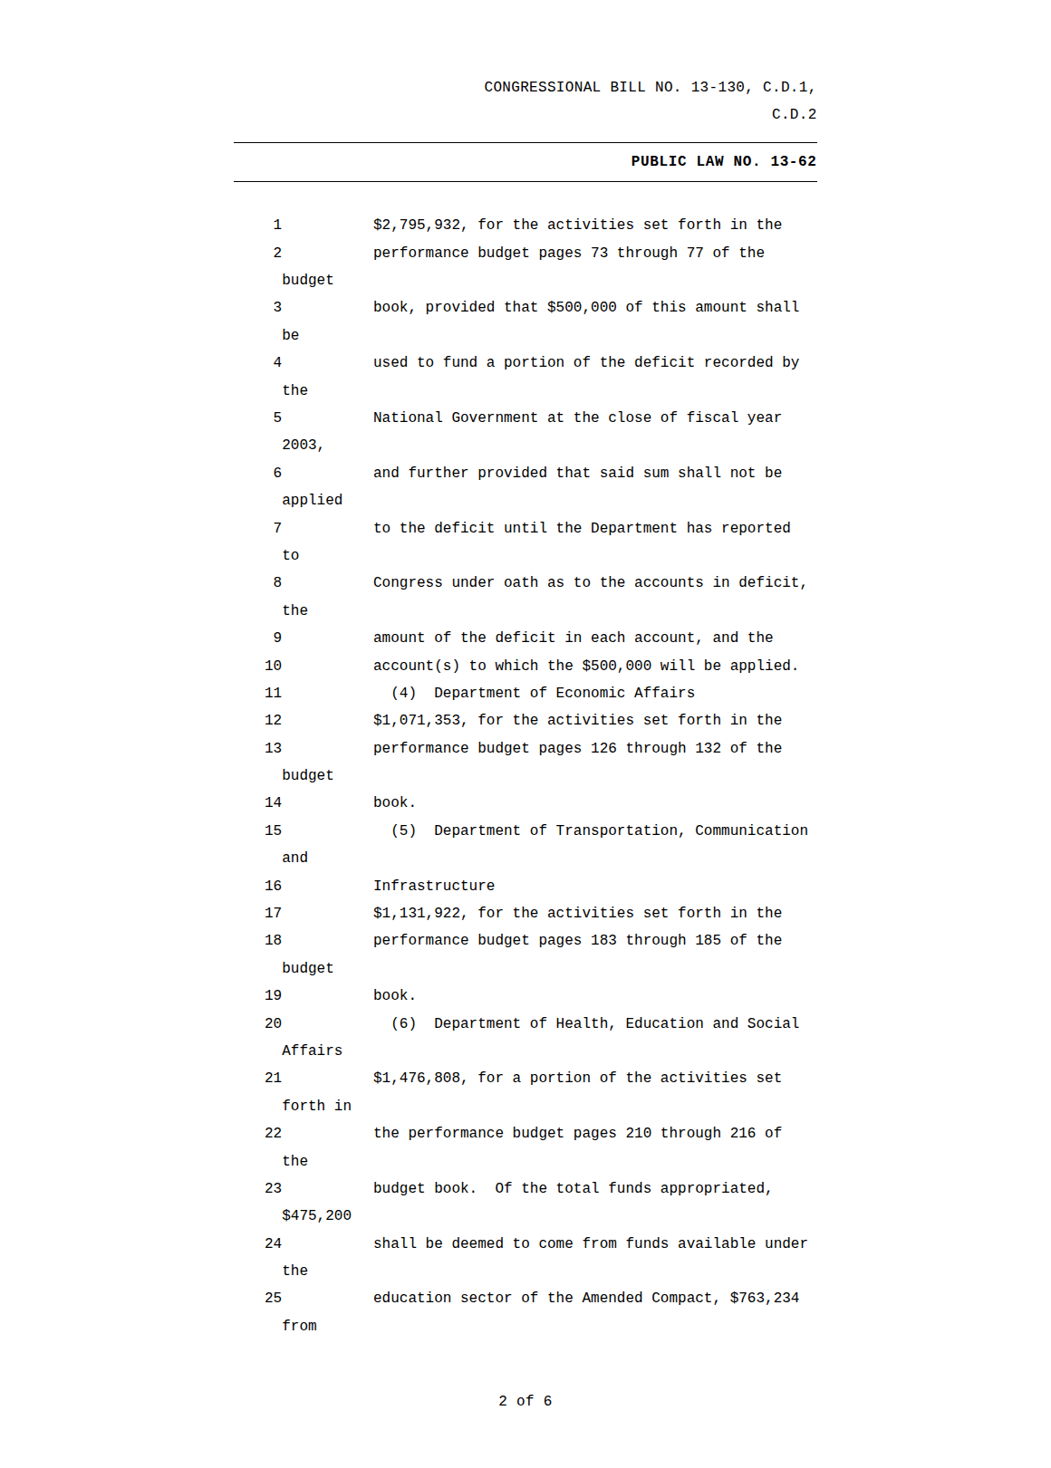CONGRESSIONAL BILL NO. 13-130, C.D.1,
C.D.2
PUBLIC LAW NO. 13-62
| 1 | $2,795,932, for the activities set forth in the |
| 2 | performance budget pages 73 through 77 of the budget |
| 3 | book, provided that $500,000 of this amount shall be |
| 4 | used to fund a portion of the deficit recorded by the |
| 5 | National Government at the close of fiscal year 2003, |
| 6 | and further provided that said sum shall not be applied |
| 7 | to the deficit until the Department has reported to |
| 8 | Congress under oath as to the accounts in deficit, the |
| 9 | amount of the deficit in each account, and the |
| 10 | account(s) to which the $500,000 will be applied. |
| 11 | (4) Department of Economic Affairs |
| 12 | $1,071,353, for the activities set forth in the |
| 13 | performance budget pages 126 through 132 of the budget |
| 14 | book. |
| 15 | (5) Department of Transportation, Communication and |
| 16 | Infrastructure |
| 17 | $1,131,922, for the activities set forth in the |
| 18 | performance budget pages 183 through 185 of the budget |
| 19 | book. |
| 20 | (6) Department of Health, Education and Social Affairs |
| 21 | $1,476,808, for a portion of the activities set forth in |
| 22 | the performance budget pages 210 through 216 of the |
| 23 | budget book. Of the total funds appropriated, $475,200 |
| 24 | shall be deemed to come from funds available under the |
| 25 | education sector of the Amended Compact, $763,234 from |
2 of 6